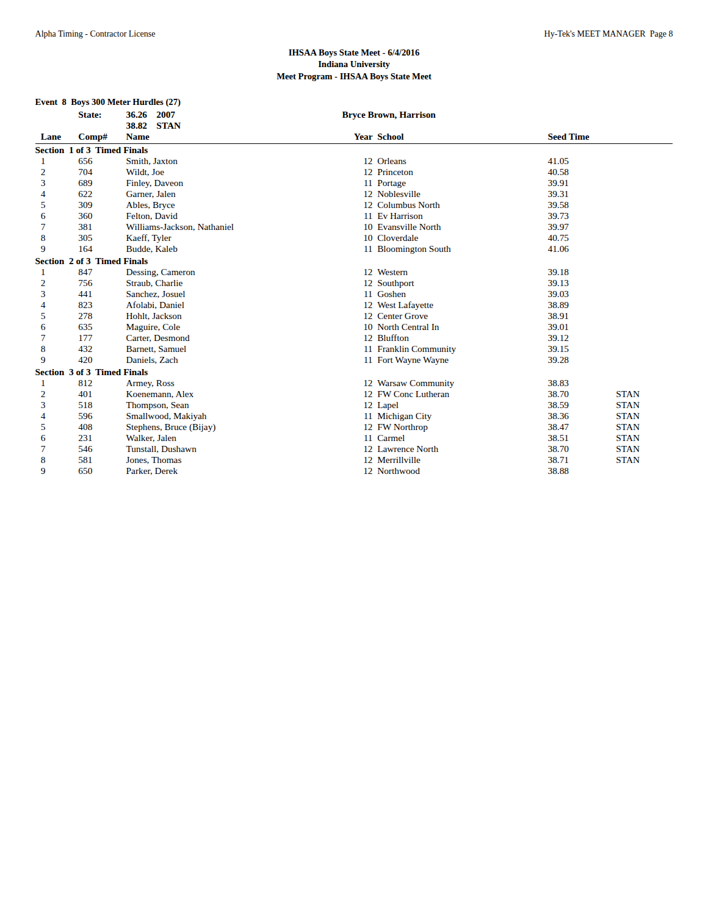Alpha Timing - Contractor License Hy-Tek's MEET MANAGER Page 8
IHSAA Boys State Meet - 6/4/2016
Indiana University
Meet Program - IHSAA Boys State Meet
Event 8 Boys 300 Meter Hurdles (27)
| | State: | 36.26 2007 | Bryce Brown, Harrison |
| | | 38.82 STAN | |
| Lane | Comp# | Name | Year | School | Seed Time | |
| Section 1 of 3 Timed Finals |
| 1 | 656 | Smith, Jaxton | 12 | Orleans | 41.05 | |
| 2 | 704 | Wildt, Joe | 12 | Princeton | 40.58 | |
| 3 | 689 | Finley, Daveon | 11 | Portage | 39.91 | |
| 4 | 622 | Garner, Jalen | 12 | Noblesville | 39.31 | |
| 5 | 309 | Ables, Bryce | 12 | Columbus North | 39.58 | |
| 6 | 360 | Felton, David | 11 | Ev Harrison | 39.73 | |
| 7 | 381 | Williams-Jackson, Nathaniel | 10 | Evansville North | 39.97 | |
| 8 | 305 | Kaeff, Tyler | 10 | Cloverdale | 40.75 | |
| 9 | 164 | Budde, Kaleb | 11 | Bloomington South | 41.06 | |
| Section 2 of 3 Timed Finals |
| 1 | 847 | Dessing, Cameron | 12 | Western | 39.18 | |
| 2 | 756 | Straub, Charlie | 12 | Southport | 39.13 | |
| 3 | 441 | Sanchez, Josuel | 11 | Goshen | 39.03 | |
| 4 | 823 | Afolabi, Daniel | 12 | West Lafayette | 38.89 | |
| 5 | 278 | Hohlt, Jackson | 12 | Center Grove | 38.91 | |
| 6 | 635 | Maguire, Cole | 10 | North Central In | 39.01 | |
| 7 | 177 | Carter, Desmond | 12 | Bluffton | 39.12 | |
| 8 | 432 | Barnett, Samuel | 11 | Franklin Community | 39.15 | |
| 9 | 420 | Daniels, Zach | 11 | Fort Wayne Wayne | 39.28 | |
| Section 3 of 3 Timed Finals |
| 1 | 812 | Armey, Ross | 12 | Warsaw Community | 38.83 | |
| 2 | 401 | Koenemann, Alex | 12 | FW Conc Lutheran | 38.70 | STAN |
| 3 | 518 | Thompson, Sean | 12 | Lapel | 38.59 | STAN |
| 4 | 596 | Smallwood, Makiyah | 11 | Michigan City | 38.36 | STAN |
| 5 | 408 | Stephens, Bruce (Bijay) | 12 | FW Northrop | 38.47 | STAN |
| 6 | 231 | Walker, Jalen | 11 | Carmel | 38.51 | STAN |
| 7 | 546 | Tunstall, Dushawn | 12 | Lawrence North | 38.70 | STAN |
| 8 | 581 | Jones, Thomas | 12 | Merrillville | 38.71 | STAN |
| 9 | 650 | Parker, Derek | 12 | Northwood | 38.88 | |